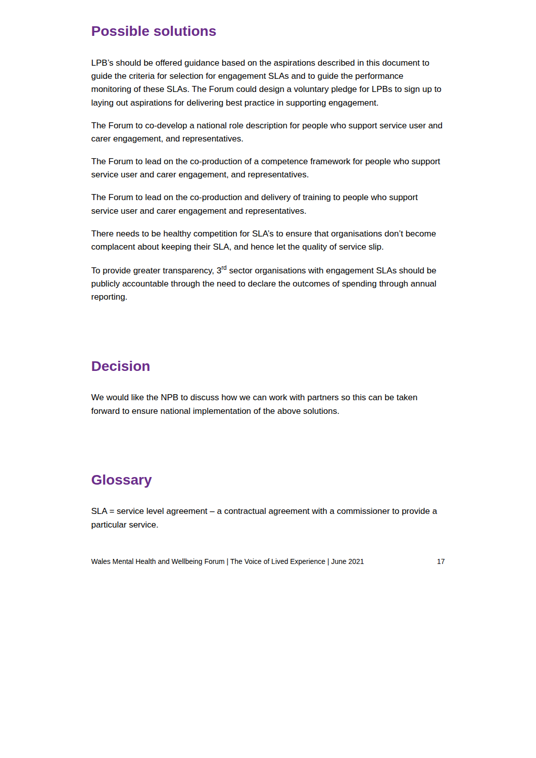Possible solutions
LPB’s should be offered guidance based on the aspirations described in this document to guide the criteria for selection for engagement SLAs and to guide the performance monitoring of these SLAs. The Forum could design a voluntary pledge for LPBs to sign up to laying out aspirations for delivering best practice in supporting engagement.
The Forum to co-develop a national role description for people who support service user and carer engagement, and representatives.
The Forum to lead on the co-production of a competence framework for people who support service user and carer engagement, and representatives.
The Forum to lead on the co-production and delivery of training to people who support service user and carer engagement and representatives.
There needs to be healthy competition for SLA’s to ensure that organisations don’t become complacent about keeping their SLA, and hence let the quality of service slip.
To provide greater transparency, 3rd sector organisations with engagement SLAs should be publicly accountable through the need to declare the outcomes of spending through annual reporting.
Decision
We would like the NPB to discuss how we can work with partners so this can be taken forward to ensure national implementation of the above solutions.
Glossary
SLA = service level agreement – a contractual agreement with a commissioner to provide a particular service.
Wales Mental Health and Wellbeing Forum | The Voice of Lived Experience | June 2021 17